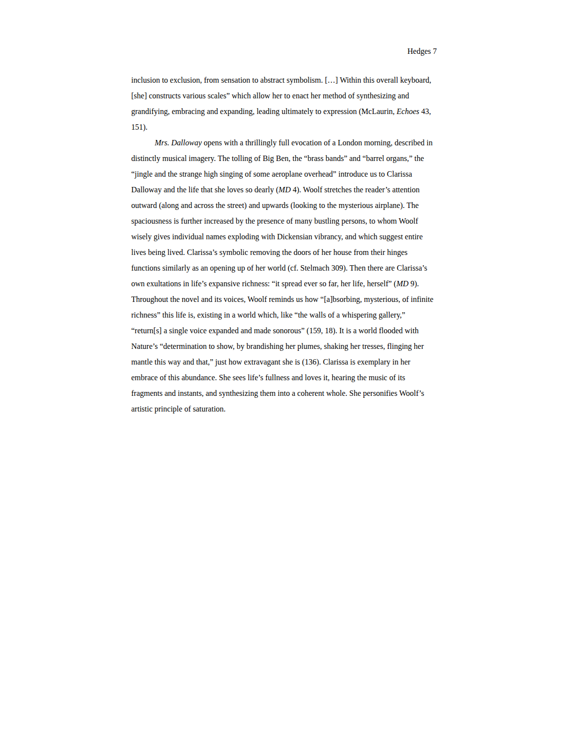Hedges 7
inclusion to exclusion, from sensation to abstract symbolism. […] Within this overall keyboard, [she] constructs various scales” which allow her to enact her method of synthesizing and grandifying, embracing and expanding, leading ultimately to expression (McLaurin, Echoes 43, 151).
Mrs. Dalloway opens with a thrillingly full evocation of a London morning, described in distinctly musical imagery. The tolling of Big Ben, the “brass bands” and “barrel organs,” the “jingle and the strange high singing of some aeroplane overhead” introduce us to Clarissa Dalloway and the life that she loves so dearly (MD 4). Woolf stretches the reader’s attention outward (along and across the street) and upwards (looking to the mysterious airplane). The spaciousness is further increased by the presence of many bustling persons, to whom Woolf wisely gives individual names exploding with Dickensian vibrancy, and which suggest entire lives being lived. Clarissa’s symbolic removing the doors of her house from their hinges functions similarly as an opening up of her world (cf. Stelmach 309). Then there are Clarissa’s own exultations in life’s expansive richness: “it spread ever so far, her life, herself” (MD 9). Throughout the novel and its voices, Woolf reminds us how “[a]bsorbing, mysterious, of infinite richness” this life is, existing in a world which, like “the walls of a whispering gallery,” “return[s] a single voice expanded and made sonorous” (159, 18). It is a world flooded with Nature’s “determination to show, by brandishing her plumes, shaking her tresses, flinging her mantle this way and that,” just how extravagant she is (136). Clarissa is exemplary in her embrace of this abundance. She sees life’s fullness and loves it, hearing the music of its fragments and instants, and synthesizing them into a coherent whole. She personifies Woolf’s artistic principle of saturation.